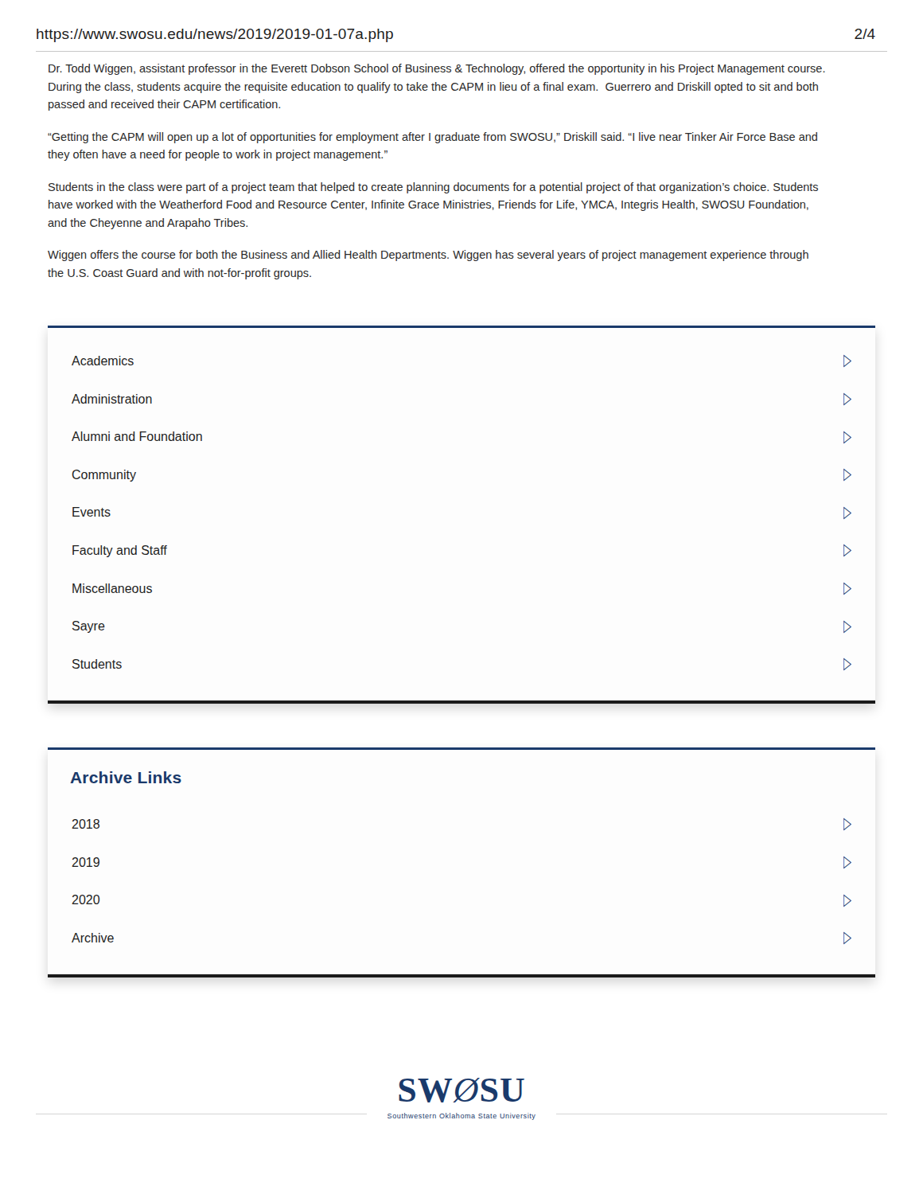https://www.swosu.edu/news/2019/2019-01-07a.php 2/4
Dr. Todd Wiggen, assistant professor in the Everett Dobson School of Business & Technology, offered the opportunity in his Project Management course. During the class, students acquire the requisite education to qualify to take the CAPM in lieu of a final exam. Guerrero and Driskill opted to sit and both passed and received their CAPM certification.
“Getting the CAPM will open up a lot of opportunities for employment after I graduate from SWOSU,” Driskill said. “I live near Tinker Air Force Base and they often have a need for people to work in project management.”
Students in the class were part of a project team that helped to create planning documents for a potential project of that organization’s choice. Students have worked with the Weatherford Food and Resource Center, Infinite Grace Ministries, Friends for Life, YMCA, Integris Health, SWOSU Foundation, and the Cheyenne and Arapaho Tribes.
Wiggen offers the course for both the Business and Allied Health Departments. Wiggen has several years of project management experience through the U.S. Coast Guard and with not-for-profit groups.
Academics▷
Administration▷
Alumni and Foundation▷
Community▷
Events▷
Faculty and Staff▷
Miscellaneous▷
Sayre▷
Students▷
Archive Links
2018▷
2019▷
2020▷
Archive▷
SWØSU
Southwestern Oklahoma State University